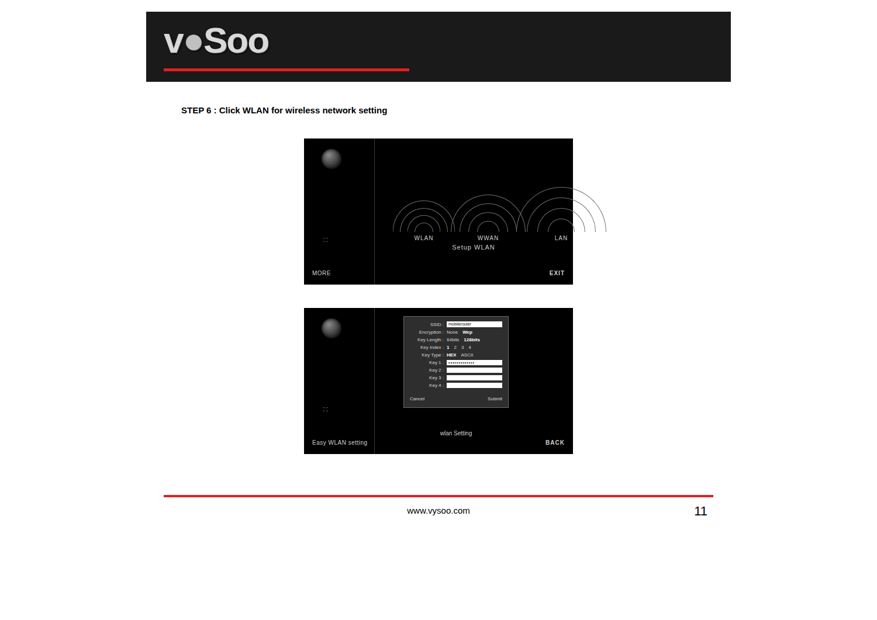v●Soo
STEP 6 : Click WLAN for wireless network setting
::
WLAN
WWAN
LAN
Setup WLAN
MORE
EXIT
::
SSID :
mobilerouter
Encryption :
None Wep
Key Length :
64bits 128bits
Key Index :
1234
Key Type :
HEX ASCII
Key 1 :
•••••••••••••
Key 2 :
Key 3 :
Key 4 :
Cancel Submit
wlan Setting
Easy WLAN setting
BACK
www.vysoo.com 11